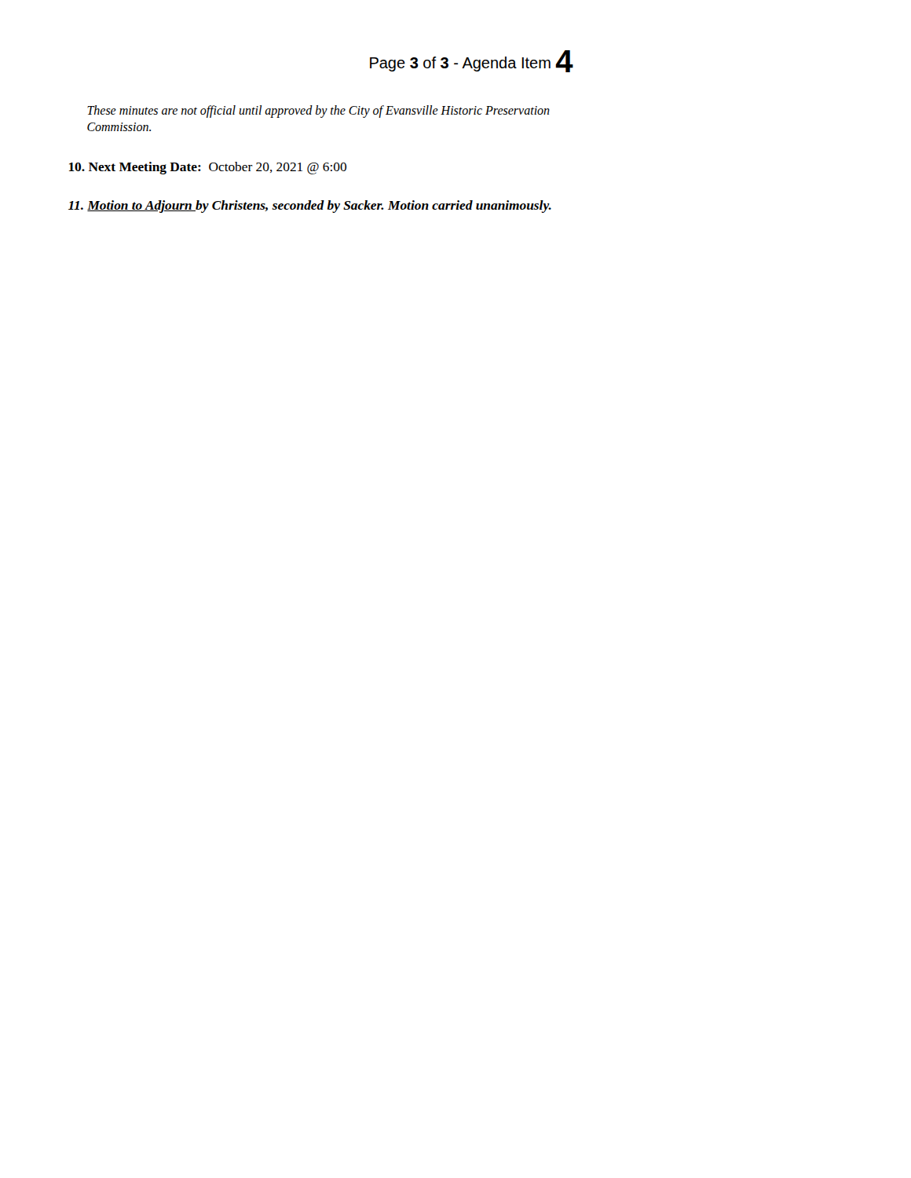Page 3 of 3 - Agenda Item 4
These minutes are not official until approved by the City of Evansville Historic Preservation Commission.
10. Next Meeting Date: October 20, 2021 @ 6:00
11. Motion to Adjourn by Christens, seconded by Sacker. Motion carried unanimously.